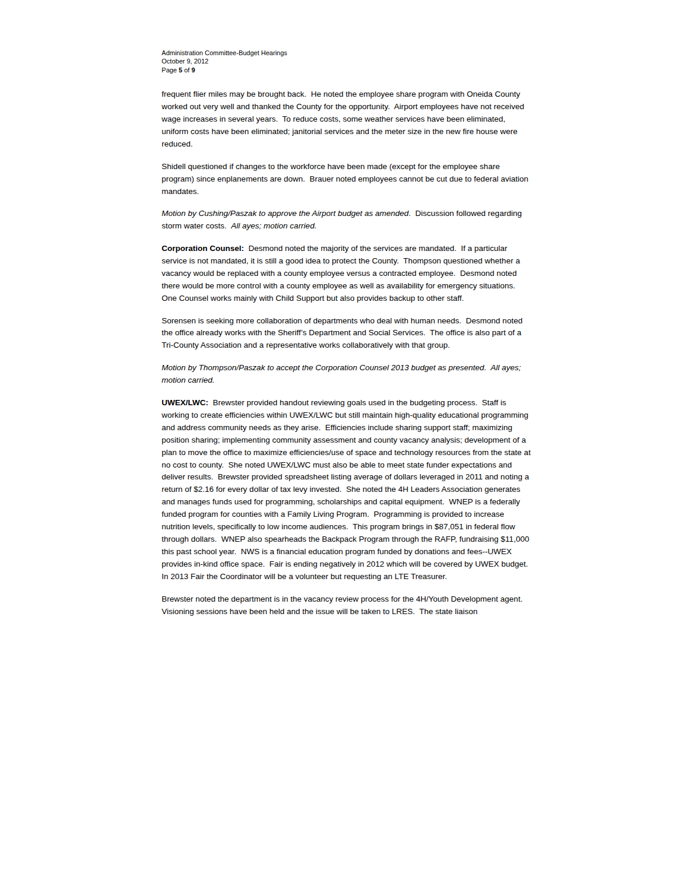Administration Committee-Budget Hearings
October 9, 2012
Page 5 of 9
frequent flier miles may be brought back. He noted the employee share program with Oneida County worked out very well and thanked the County for the opportunity. Airport employees have not received wage increases in several years. To reduce costs, some weather services have been eliminated, uniform costs have been eliminated; janitorial services and the meter size in the new fire house were reduced.
Shidell questioned if changes to the workforce have been made (except for the employee share program) since enplanements are down. Brauer noted employees cannot be cut due to federal aviation mandates.
Motion by Cushing/Paszak to approve the Airport budget as amended. Discussion followed regarding storm water costs. All ayes; motion carried.
Corporation Counsel: Desmond noted the majority of the services are mandated. If a particular service is not mandated, it is still a good idea to protect the County. Thompson questioned whether a vacancy would be replaced with a county employee versus a contracted employee. Desmond noted there would be more control with a county employee as well as availability for emergency situations. One Counsel works mainly with Child Support but also provides backup to other staff.
Sorensen is seeking more collaboration of departments who deal with human needs. Desmond noted the office already works with the Sheriff’s Department and Social Services. The office is also part of a Tri-County Association and a representative works collaboratively with that group.
Motion by Thompson/Paszak to accept the Corporation Counsel 2013 budget as presented. All ayes; motion carried.
UWEX/LWC: Brewster provided handout reviewing goals used in the budgeting process. Staff is working to create efficiencies within UWEX/LWC but still maintain high-quality educational programming and address community needs as they arise. Efficiencies include sharing support staff; maximizing position sharing; implementing community assessment and county vacancy analysis; development of a plan to move the office to maximize efficiencies/use of space and technology resources from the state at no cost to county. She noted UWEX/LWC must also be able to meet state funder expectations and deliver results. Brewster provided spreadsheet listing average of dollars leveraged in 2011 and noting a return of $2.16 for every dollar of tax levy invested. She noted the 4H Leaders Association generates and manages funds used for programming, scholarships and capital equipment. WNEP is a federally funded program for counties with a Family Living Program. Programming is provided to increase nutrition levels, specifically to low income audiences. This program brings in $87,051 in federal flow through dollars. WNEP also spearheads the Backpack Program through the RAFP, fundraising $11,000 this past school year. NWS is a financial education program funded by donations and fees--UWEX provides in-kind office space. Fair is ending negatively in 2012 which will be covered by UWEX budget. In 2013 Fair the Coordinator will be a volunteer but requesting an LTE Treasurer.
Brewster noted the department is in the vacancy review process for the 4H/Youth Development agent. Visioning sessions have been held and the issue will be taken to LRES. The state liaison